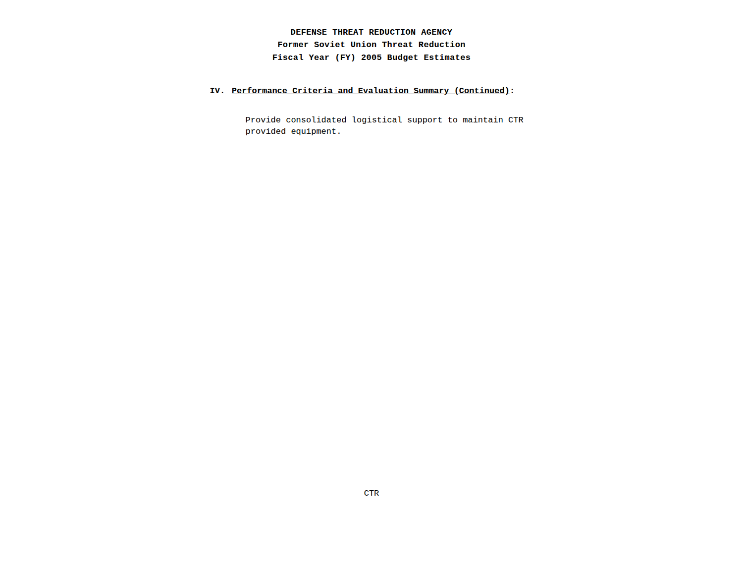DEFENSE THREAT REDUCTION AGENCY
Former Soviet Union Threat Reduction
Fiscal Year (FY) 2005 Budget Estimates
IV. Performance Criteria and Evaluation Summary (Continued):
Provide consolidated logistical support to maintain CTR provided equipment.
CTR